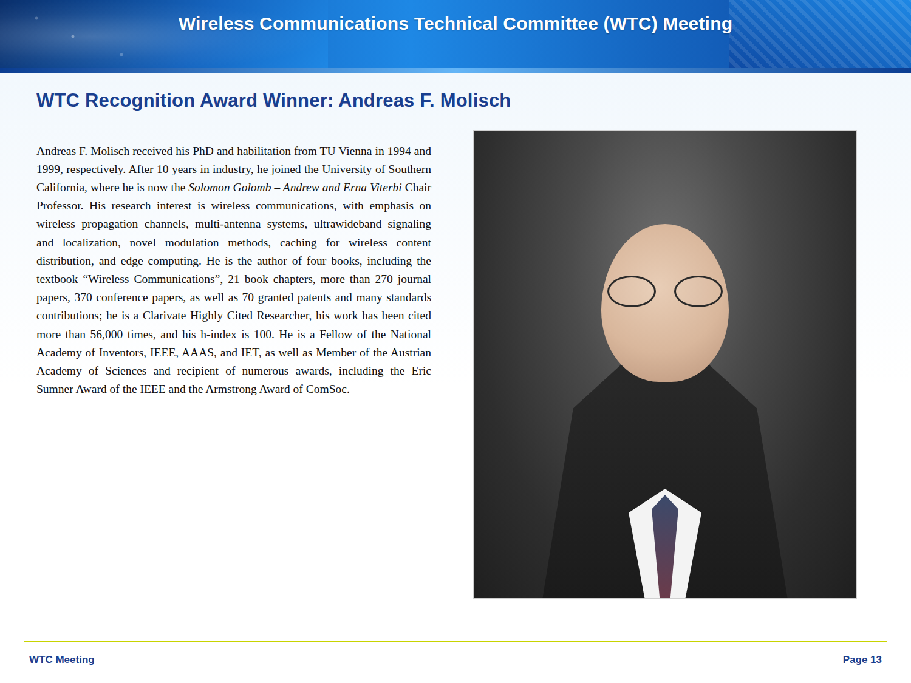Wireless Communications Technical Committee (WTC) Meeting
WTC Recognition Award Winner: Andreas F. Molisch
Andreas F. Molisch received his PhD and habilitation from TU Vienna in 1994 and 1999, respectively. After 10 years in industry, he joined the University of Southern California, where he is now the Solomon Golomb – Andrew and Erna Viterbi Chair Professor. His research interest is wireless communications, with emphasis on wireless propagation channels, multi-antenna systems, ultrawideband signaling and localization, novel modulation methods, caching for wireless content distribution, and edge computing. He is the author of four books, including the textbook “Wireless Communications”, 21 book chapters, more than 270 journal papers, 370 conference papers, as well as 70 granted patents and many standards contributions; he is a Clarivate Highly Cited Researcher, his work has been cited more than 56,000 times, and his h-index is 100. He is a Fellow of the National Academy of Inventors, IEEE, AAAS, and IET, as well as Member of the Austrian Academy of Sciences and recipient of numerous awards, including the Eric Sumner Award of the IEEE and the Armstrong Award of ComSoc.
WTC Meeting
Page 13